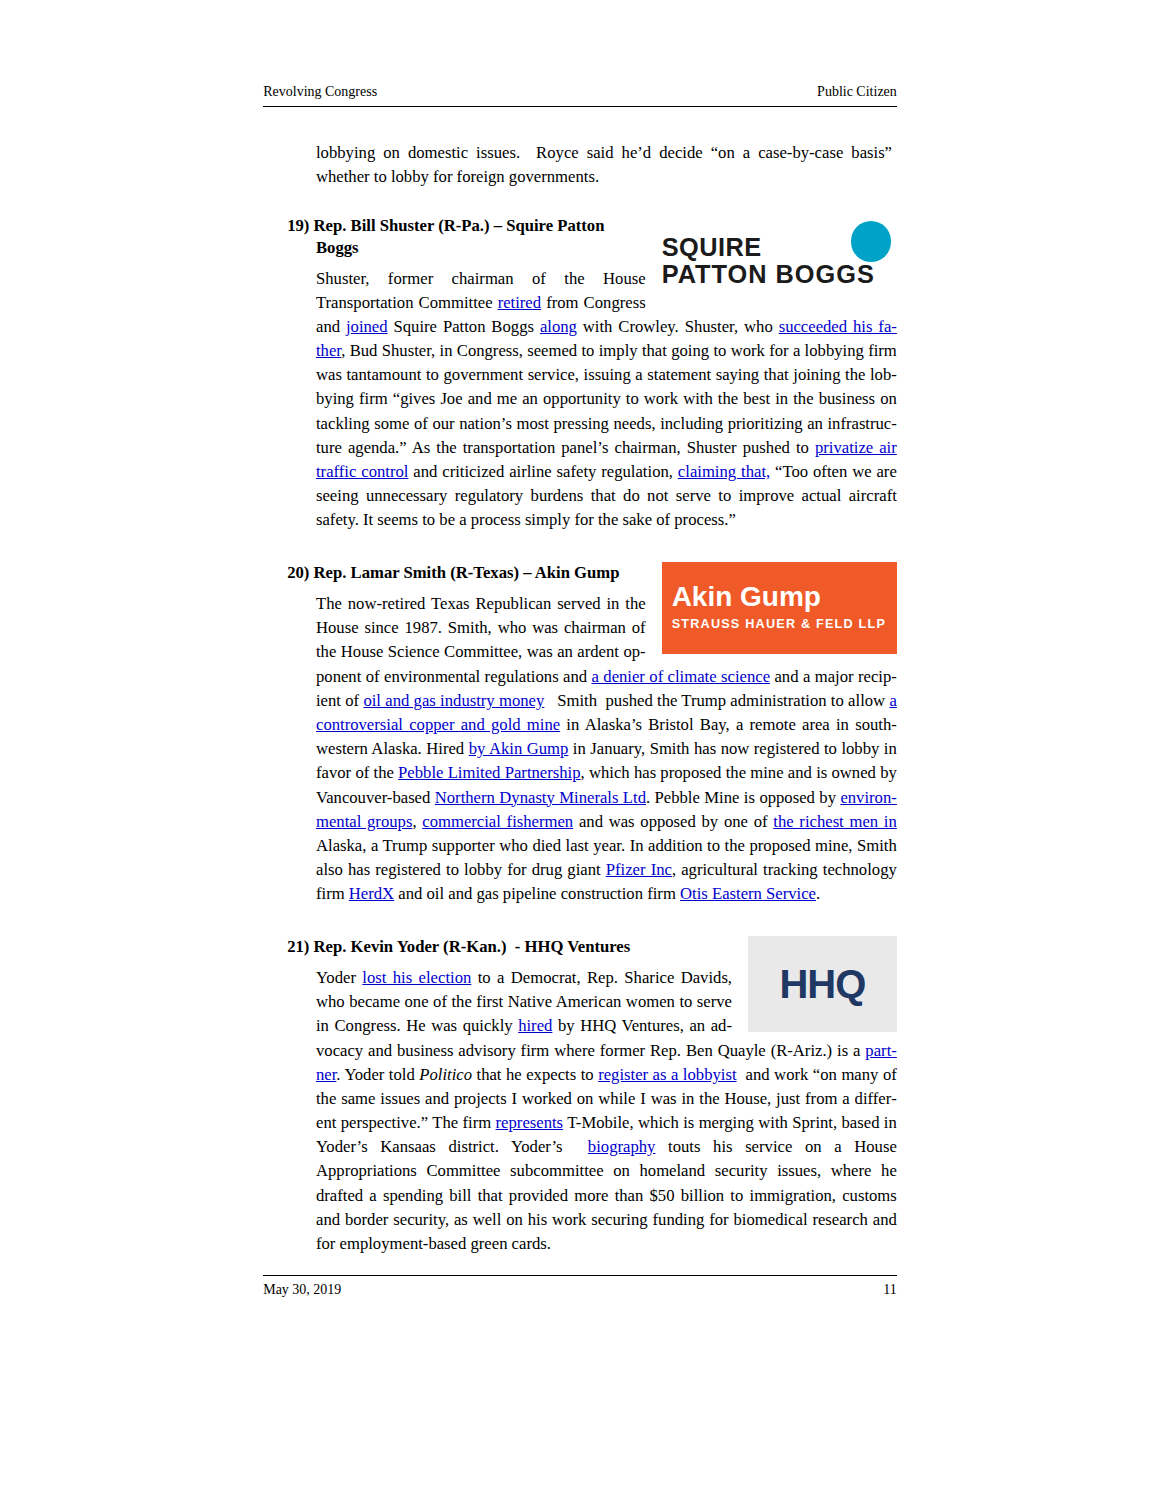Revolving Congress
Public Citizen
lobbying on domestic issues. Royce said he’d decide “on a case-by-case basis” whether to lobby for foreign governments.
Squire
Patton Boggs
19) Rep. Bill Shuster (R-Pa.) – Squire Patton Boggs
Shuster, former chairman of the House Transportation Committee retired from Congress and joined Squire Patton Boggs along with Crowley. Shuster, who succeeded his father, Bud Shuster, in Congress, seemed to imply that going to work for a lobbying firm was tantamount to government service, issuing a statement saying that joining the lobbying firm “gives Joe and me an opportunity to work with the best in the business on tackling some of our nation’s most pressing needs, including prioritizing an infrastructure agenda.” As the transportation panel’s chairman, Shuster pushed to privatize air traffic control and criticized airline safety regulation, claiming that, “Too often we are seeing unnecessary regulatory burdens that do not serve to improve actual aircraft safety. It seems to be a process simply for the sake of process.”
Akin Gump
STRAUSS HAUER & FELD LLP
20) Rep. Lamar Smith (R-Texas) – Akin Gump
The now-retired Texas Republican served in the House since 1987. Smith, who was chairman of the House Science Committee, was an ardent opponent of environmental regulations and a denier of climate science and a major recipient of oil and gas industry money Smith pushed the Trump administration to allow a controversial copper and gold mine in Alaska’s Bristol Bay, a remote area in southwestern Alaska. Hired by Akin Gump in January, Smith has now registered to lobby in favor of the Pebble Limited Partnership, which has proposed the mine and is owned by Vancouver-based Northern Dynasty Minerals Ltd. Pebble Mine is opposed by environmental groups, commercial fishermen and was opposed by one of the richest men in Alaska, a Trump supporter who died last year. In addition to the proposed mine, Smith also has registered to lobby for drug giant Pfizer Inc, agricultural tracking technology firm HerdX and oil and gas pipeline construction firm Otis Eastern Service.
HHQ
21) Rep. Kevin Yoder (R-Kan.) - HHQ Ventures
Yoder lost his election to a Democrat, Rep. Sharice Davids, who became one of the first Native American women to serve in Congress. He was quickly hired by HHQ Ventures, an advocacy and business advisory firm where former Rep. Ben Quayle (R-Ariz.) is a partner. Yoder told Politico that he expects to register as a lobbyist and work “on many of the same issues and projects I worked on while I was in the House, just from a different perspective.” The firm represents T-Mobile, which is merging with Sprint, based in Yoder’s Kansaas district. Yoder’s biography touts his service on a House Appropriations Committee subcommittee on homeland security issues, where he drafted a spending bill that provided more than $50 billion to immigration, customs and border security, as well on his work securing funding for biomedical research and for employment-based green cards.
May 30, 2019
11